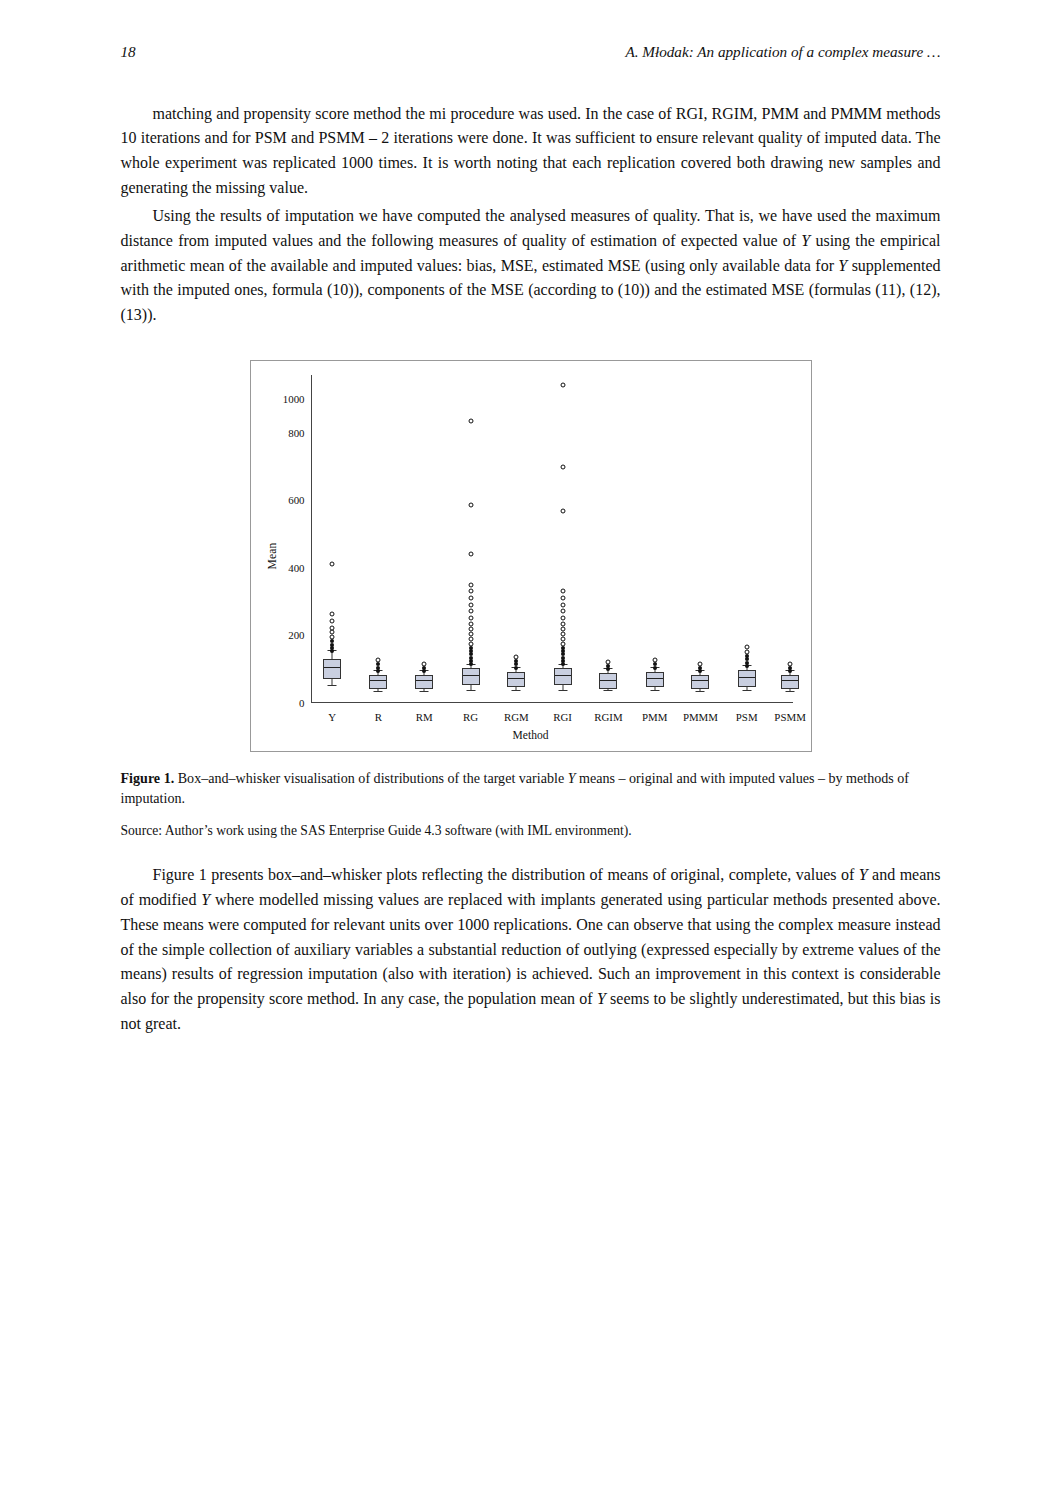18 A. Młodak: An application of a complex measure …
matching and propensity score method the mi procedure was used. In the case of RGI, RGIM, PMM and PMMM methods 10 iterations and for PSM and PSMM – 2 iterations were done. It was sufficient to ensure relevant quality of imputed data. The whole experiment was replicated 1000 times. It is worth noting that each replication covered both drawing new samples and generating the missing value.
Using the results of imputation we have computed the analysed measures of quality. That is, we have used the maximum distance from imputed values and the following measures of quality of estimation of expected value of Y using the empirical arithmetic mean of the available and imputed values: bias, MSE, estimated MSE (using only available data for Y supplemented with the imputed ones, formula (10)), components of the MSE (according to (10)) and the estimated MSE (formulas (11), (12), (13)).
Mean
Method
0
200
400
600
800
1000
Y
R
RM
RG
RGM
RGI
RGIM
PMM
PMMM
PSM
PSMM
Figure 1. Box–and–whisker visualisation of distributions of the target variable Y means – original and with imputed values – by methods of imputation.
Source: Author’s work using the SAS Enterprise Guide 4.3 software (with IML environment).
Figure 1 presents box–and–whisker plots reflecting the distribution of means of original, complete, values of Y and means of modified Y where modelled missing values are replaced with implants generated using particular methods presented above. These means were computed for relevant units over 1000 replications. One can observe that using the complex measure instead of the simple collection of auxiliary variables a substantial reduction of outlying (expressed especially by extreme values of the means) results of regression imputation (also with iteration) is achieved. Such an improvement in this context is considerable also for the propensity score method. In any case, the population mean of Y seems to be slightly underestimated, but this bias is not great.